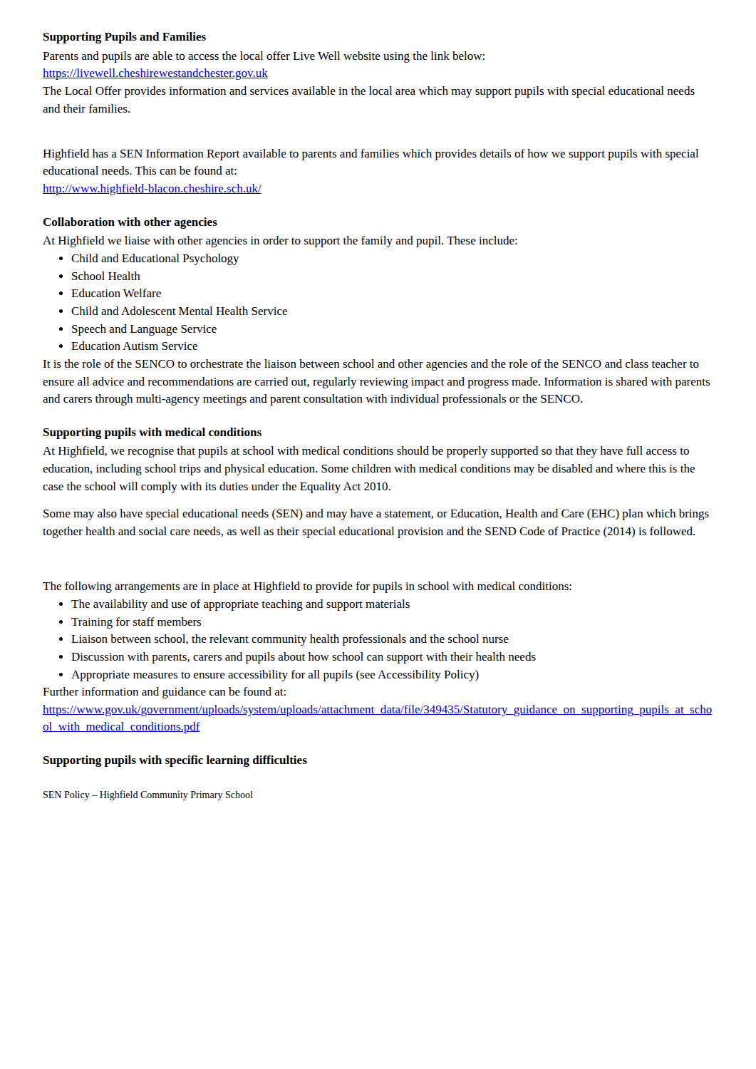Supporting Pupils and Families
Parents and pupils are able to access the local offer Live Well website using the link below:
https://livewell.cheshirewestandchester.gov.uk
The Local Offer provides information and services available in the local area which may support pupils with special educational needs and their families.
Highfield has a SEN Information Report available to parents and families which provides details of how we support pupils with special educational needs. This can be found at:
http://www.highfield-blacon.cheshire.sch.uk/
Collaboration with other agencies
At Highfield we liaise with other agencies in order to support the family and pupil. These include:
Child and Educational Psychology
School Health
Education Welfare
Child and Adolescent Mental Health Service
Speech and Language Service
Education Autism Service
It is the role of the SENCO to orchestrate the liaison between school and other agencies and the role of the SENCO and class teacher to ensure all advice and recommendations are carried out, regularly reviewing impact and progress made. Information is shared with parents and carers through multi-agency meetings and parent consultation with individual professionals or the SENCO.
Supporting pupils with medical conditions
At Highfield, we recognise that pupils at school with medical conditions should be properly supported so that they have full access to education, including school trips and physical education. Some children with medical conditions may be disabled and where this is the case the school will comply with its duties under the Equality Act 2010.
Some may also have special educational needs (SEN) and may have a statement, or Education, Health and Care (EHC) plan which brings together health and social care needs, as well as their special educational provision and the SEND Code of Practice (2014) is followed.
The following arrangements are in place at Highfield to provide for pupils in school with medical conditions:
The availability and use of appropriate teaching and support materials
Training for staff members
Liaison between school, the relevant community health professionals and the school nurse
Discussion with parents, carers and pupils about how school can support with their health needs
Appropriate measures to ensure accessibility for all pupils (see Accessibility Policy)
Further information and guidance can be found at:
https://www.gov.uk/government/uploads/system/uploads/attachment_data/file/349435/Statutory_guidance_on_supporting_pupils_at_school_with_medical_conditions.pdf
Supporting pupils with specific learning difficulties
SEN Policy – Highfield Community Primary School